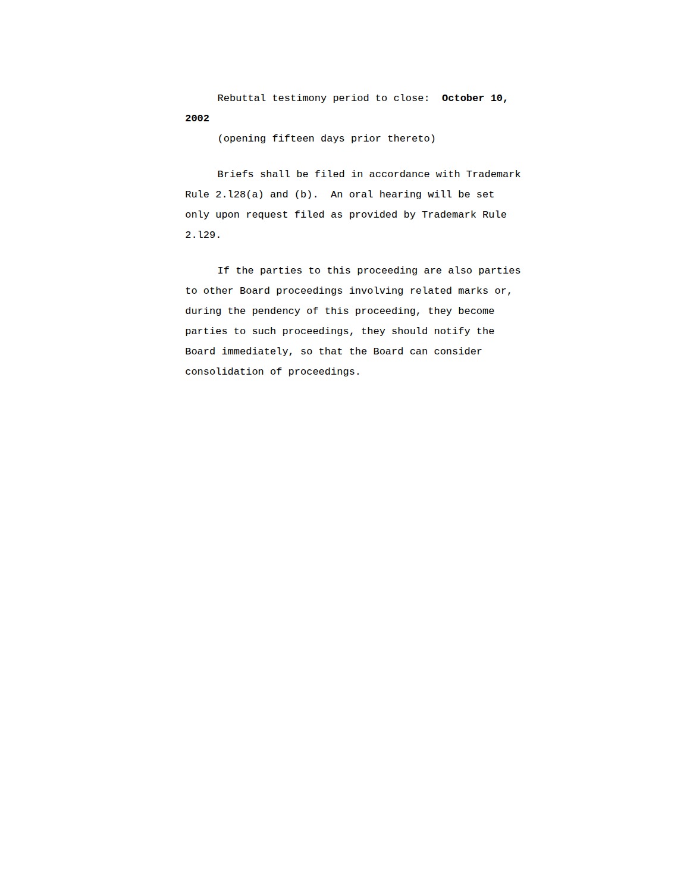Rebuttal testimony period to close: October 10, 2002
(opening fifteen days prior thereto)
Briefs shall be filed in accordance with Trademark Rule 2.l28(a) and (b). An oral hearing will be set only upon request filed as provided by Trademark Rule 2.l29.
If the parties to this proceeding are also parties to other Board proceedings involving related marks or, during the pendency of this proceeding, they become parties to such proceedings, they should notify the Board immediately, so that the Board can consider consolidation of proceedings.